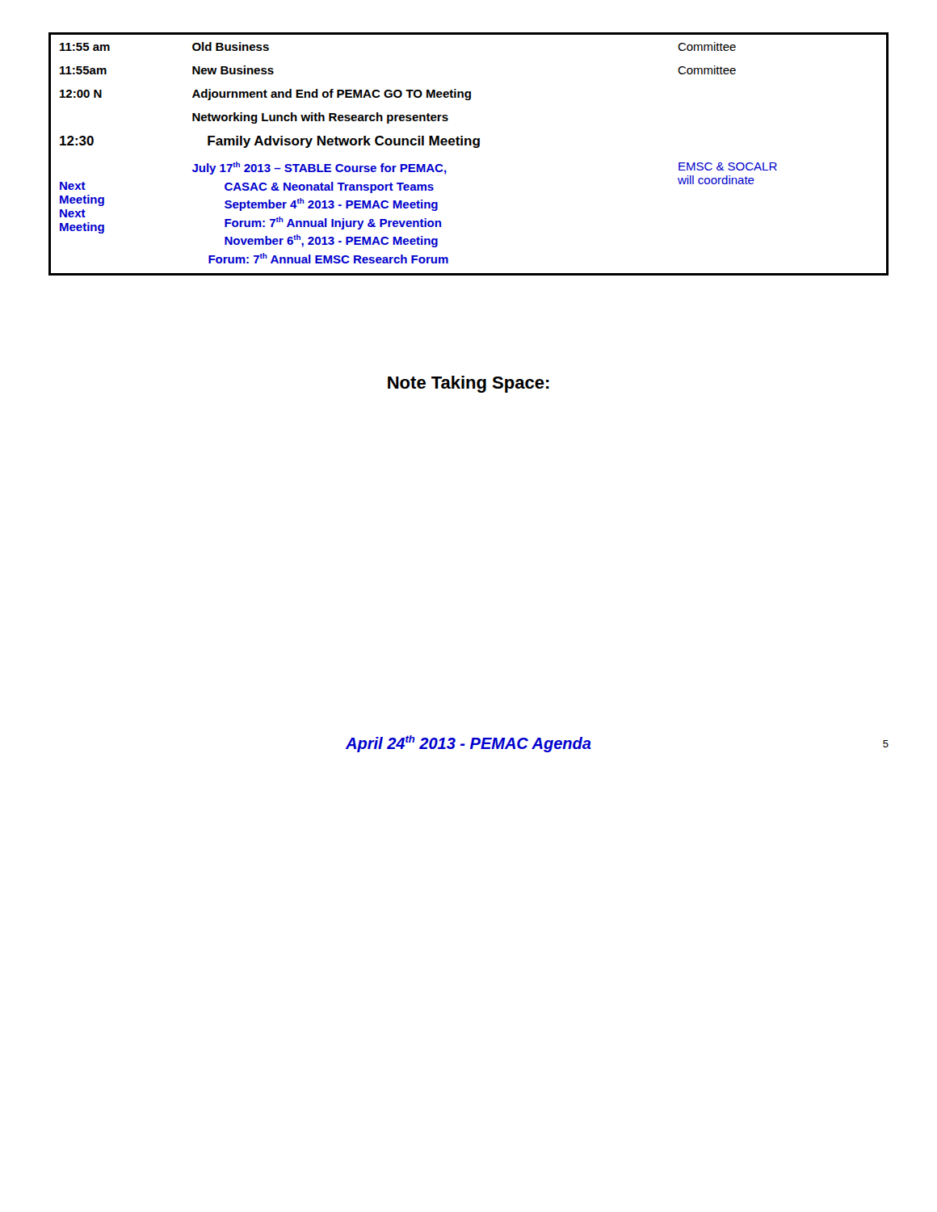| 11:55 am | Old Business | Committee |
| 11:55am | New Business | Committee |
| 12:00 N | Adjournment and End of PEMAC GO TO Meeting | |
| | Networking Lunch with Research presenters | |
| 12:30 | Family Advisory Network Council Meeting | |
| Next Meeting Next Meeting | July 17 th 2013 – STABLE Course for PEMAC, CASAC & Neonatal Transport Teams September 4 th 2013 - PEMAC Meeting Forum: 7 th Annual Injury & Prevention November 6 th , 2013 - PEMAC Meeting Forum: 7 th Annual EMSC Research Forum | EMSC & SOCALR will coordinate |
Note Taking Space:
April 24th 2013 - PEMAC Agenda 5